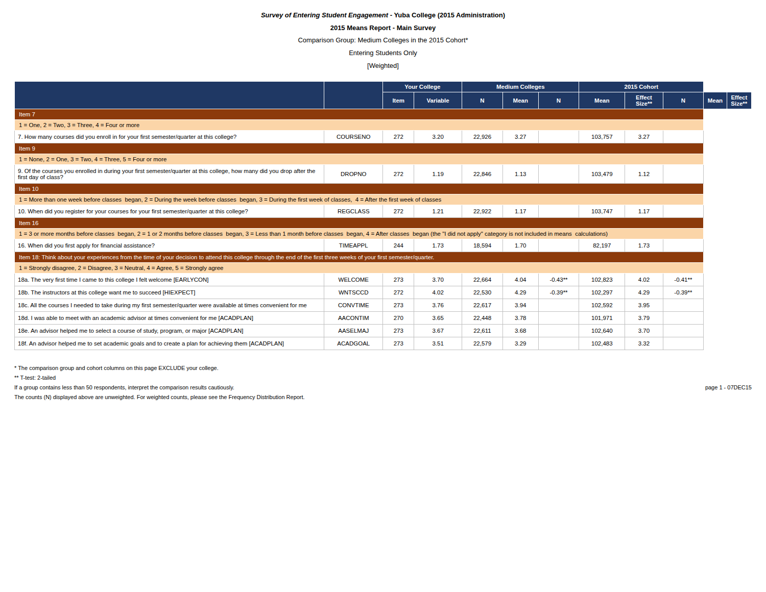Survey of Entering Student Engagement - Yuba College (2015 Administration)
2015 Means Report - Main Survey
Comparison Group: Medium Colleges in the 2015 Cohort*
Entering Students Only
[Weighted]
| | | Your College | Medium Colleges | 2015 Cohort |
| --- | --- | --- | --- | --- |
| Item | Variable | N | Mean | N | Mean | Effect Size** | N | Mean | Effect Size** |
| Item 7 |
| 1 = One, 2 = Two, 3 = Three, 4 = Four or more |
| 7. How many courses did you enroll in for your first semester/quarter at this college? | COURSENO | 272 | 3.20 | 22,926 | 3.27 | | 103,757 | 3.27 | |
| Item 9 |
| 1 = None, 2 = One, 3 = Two, 4 = Three, 5 = Four or more |
| 9. Of the courses you enrolled in during your first semester/quarter at this college, how many did you drop after the first day of class? | DROPNO | 272 | 1.19 | 22,846 | 1.13 | | 103,479 | 1.12 | |
| Item 10 |
| 1 = More than one week before classes began, 2 = During the week before classes began, 3 = During the first week of classes, 4 = After the first week of classes |
| 10. When did you register for your courses for your first semester/quarter at this college? | REGCLASS | 272 | 1.21 | 22,922 | 1.17 | | 103,747 | 1.17 | |
| Item 16 |
| 1 = 3 or more months before classes began, 2 = 1 or 2 months before classes began, 3 = Less than 1 month before classes began, 4 = After classes began (the "I did not apply" category is not included in means calculations) |
| 16. When did you first apply for financial assistance? | TIMEAPPL | 244 | 1.73 | 18,594 | 1.70 | | 82,197 | 1.73 | |
| Item 18: Think about your experiences from the time of your decision to attend this college through the end of the first three weeks of your first semester/quarter. |
| 1 = Strongly disagree, 2 = Disagree, 3 = Neutral, 4 = Agree, 5 = Strongly agree |
| 18a. The very first time I came to this college I felt welcome [EARLYCON] | WELCOME | 273 | 3.70 | 22,664 | 4.04 | -0.43** | 102,823 | 4.02 | -0.41** |
| 18b. The instructors at this college want me to succeed [HIEXPECT] | WNTSCCD | 272 | 4.02 | 22,530 | 4.29 | -0.39** | 102,297 | 4.29 | -0.39** |
| 18c. All the courses I needed to take during my first semester/quarter were available at times convenient for me | CONVTIME | 273 | 3.76 | 22,617 | 3.94 | | 102,592 | 3.95 | |
| 18d. I was able to meet with an academic advisor at times convenient for me [ACADPLAN] | AACONTIM | 270 | 3.65 | 22,448 | 3.78 | | 101,971 | 3.79 | |
| 18e. An advisor helped me to select a course of study, program, or major [ACADPLAN] | AASELMAJ | 273 | 3.67 | 22,611 | 3.68 | | 102,640 | 3.70 | |
| 18f. An advisor helped me to set academic goals and to create a plan for achieving them [ACADPLAN] | ACADGOAL | 273 | 3.51 | 22,579 | 3.29 | | 102,483 | 3.32 | |
* The comparison group and cohort columns on this page EXCLUDE your college.
** T-test: 2-tailed
page 1 - 07DEC15 If a group contains less than 50 respondents, interpret the comparison results cautiously.
The counts (N) displayed above are unweighted. For weighted counts, please see the Frequency Distribution Report.